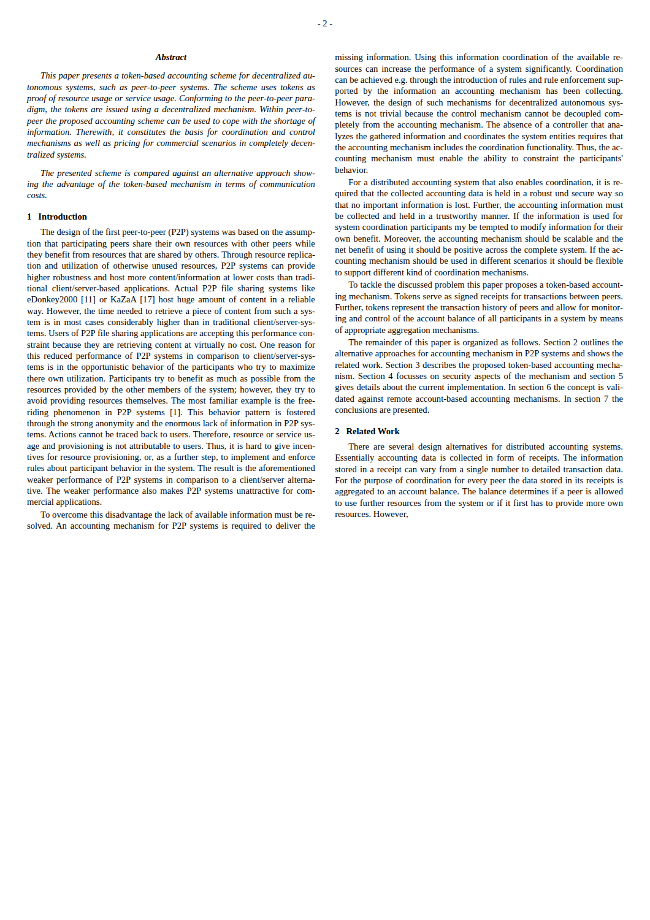- 2 -
Abstract
This paper presents a token-based accounting scheme for decentralized autonomous systems, such as peer-to-peer systems. The scheme uses tokens as proof of resource usage or service usage. Conforming to the peer-to-peer paradigm, the tokens are issued using a decentralized mechanism. Within peer-to-peer the proposed accounting scheme can be used to cope with the shortage of information. Therewith, it constitutes the basis for coordination and control mechanisms as well as pricing for commercial scenarios in completely decentralized systems.
The presented scheme is compared against an alternative approach showing the advantage of the token-based mechanism in terms of communication costs.
1 Introduction
The design of the first peer-to-peer (P2P) systems was based on the assumption that participating peers share their own resources with other peers while they benefit from resources that are shared by others. Through resource replication and utilization of otherwise unused resources, P2P systems can provide higher robustness and host more content/information at lower costs than traditional client/server-based applications. Actual P2P file sharing systems like eDonkey2000 [11] or KaZaA [17] host huge amount of content in a reliable way. However, the time needed to retrieve a piece of content from such a system is in most cases considerably higher than in traditional client/server-systems. Users of P2P file sharing applications are accepting this performance constraint because they are retrieving content at virtually no cost. One reason for this reduced performance of P2P systems in comparison to client/server-systems is in the opportunistic behavior of the participants who try to maximize there own utilization. Participants try to benefit as much as possible from the resources provided by the other members of the system; however, they try to avoid providing resources themselves. The most familiar example is the free-riding phenomenon in P2P systems [1]. This behavior pattern is fostered through the strong anonymity and the enormous lack of information in P2P systems. Actions cannot be traced back to users. Therefore, resource or service usage and provisioning is not attributable to users. Thus, it is hard to give incentives for resource provisioning, or, as a further step, to implement and enforce rules about participant behavior in the system. The result is the aforementioned weaker performance of P2P systems in comparison to a client/server alternative. The weaker performance also makes P2P systems unattractive for commercial applications.
To overcome this disadvantage the lack of available information must be resolved. An accounting mechanism for P2P systems is required to deliver the missing information. Using this information coordination of the available resources can increase the performance of a system significantly. Coordination can be achieved e.g. through the introduction of rules and rule enforcement supported by the information an accounting mechanism has been collecting. However, the design of such mechanisms for decentralized autonomous systems is not trivial because the control mechanism cannot be decoupled completely from the accounting mechanism. The absence of a controller that analyzes the gathered information and coordinates the system entities requires that the accounting mechanism includes the coordination functionality. Thus, the accounting mechanism must enable the ability to constraint the participants' behavior.
For a distributed accounting system that also enables coordination, it is required that the collected accounting data is held in a robust und secure way so that no important information is lost. Further, the accounting information must be collected and held in a trustworthy manner. If the information is used for system coordination participants my be tempted to modify information for their own benefit. Moreover, the accounting mechanism should be scalable and the net benefit of using it should be positive across the complete system. If the accounting mechanism should be used in different scenarios it should be flexible to support different kind of coordination mechanisms.
To tackle the discussed problem this paper proposes a token-based accounting mechanism. Tokens serve as signed receipts for transactions between peers. Further, tokens represent the transaction history of peers and allow for monitoring and control of the account balance of all participants in a system by means of appropriate aggregation mechanisms.
The remainder of this paper is organized as follows. Section 2 outlines the alternative approaches for accounting mechanism in P2P systems and shows the related work. Section 3 describes the proposed token-based accounting mechanism. Section 4 focusses on security aspects of the mechanism and section 5 gives details about the current implementation. In section 6 the concept is validated against remote account-based accounting mechanisms. In section 7 the conclusions are presented.
2 Related Work
There are several design alternatives for distributed accounting systems. Essentially accounting data is collected in form of receipts. The information stored in a receipt can vary from a single number to detailed transaction data. For the purpose of coordination for every peer the data stored in its receipts is aggregated to an account balance. The balance determines if a peer is allowed to use further resources from the system or if it first has to provide more own resources. However,